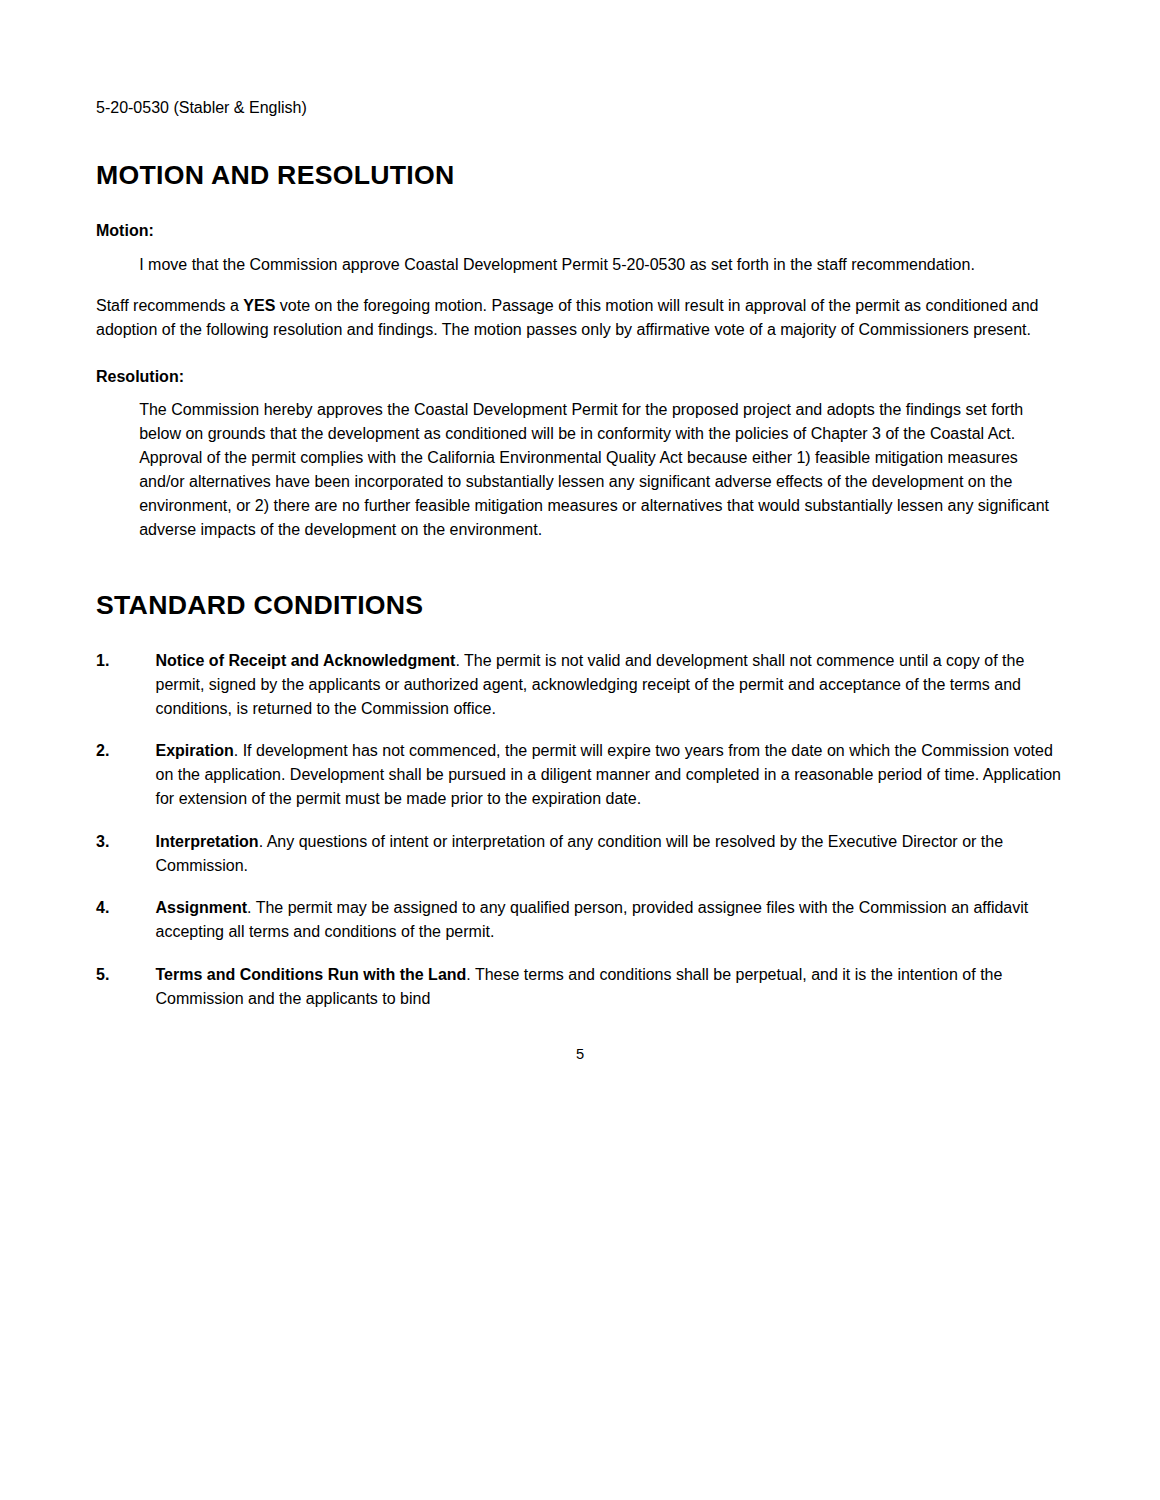5-20-0530 (Stabler & English)
MOTION AND RESOLUTION
Motion:
I move that the Commission approve Coastal Development Permit 5-20-0530 as set forth in the staff recommendation.
Staff recommends a YES vote on the foregoing motion. Passage of this motion will result in approval of the permit as conditioned and adoption of the following resolution and findings. The motion passes only by affirmative vote of a majority of Commissioners present.
Resolution:
The Commission hereby approves the Coastal Development Permit for the proposed project and adopts the findings set forth below on grounds that the development as conditioned will be in conformity with the policies of Chapter 3 of the Coastal Act. Approval of the permit complies with the California Environmental Quality Act because either 1) feasible mitigation measures and/or alternatives have been incorporated to substantially lessen any significant adverse effects of the development on the environment, or 2) there are no further feasible mitigation measures or alternatives that would substantially lessen any significant adverse impacts of the development on the environment.
STANDARD CONDITIONS
1. Notice of Receipt and Acknowledgment. The permit is not valid and development shall not commence until a copy of the permit, signed by the applicants or authorized agent, acknowledging receipt of the permit and acceptance of the terms and conditions, is returned to the Commission office.
2. Expiration. If development has not commenced, the permit will expire two years from the date on which the Commission voted on the application. Development shall be pursued in a diligent manner and completed in a reasonable period of time. Application for extension of the permit must be made prior to the expiration date.
3. Interpretation. Any questions of intent or interpretation of any condition will be resolved by the Executive Director or the Commission.
4. Assignment. The permit may be assigned to any qualified person, provided assignee files with the Commission an affidavit accepting all terms and conditions of the permit.
5. Terms and Conditions Run with the Land. These terms and conditions shall be perpetual, and it is the intention of the Commission and the applicants to bind
5